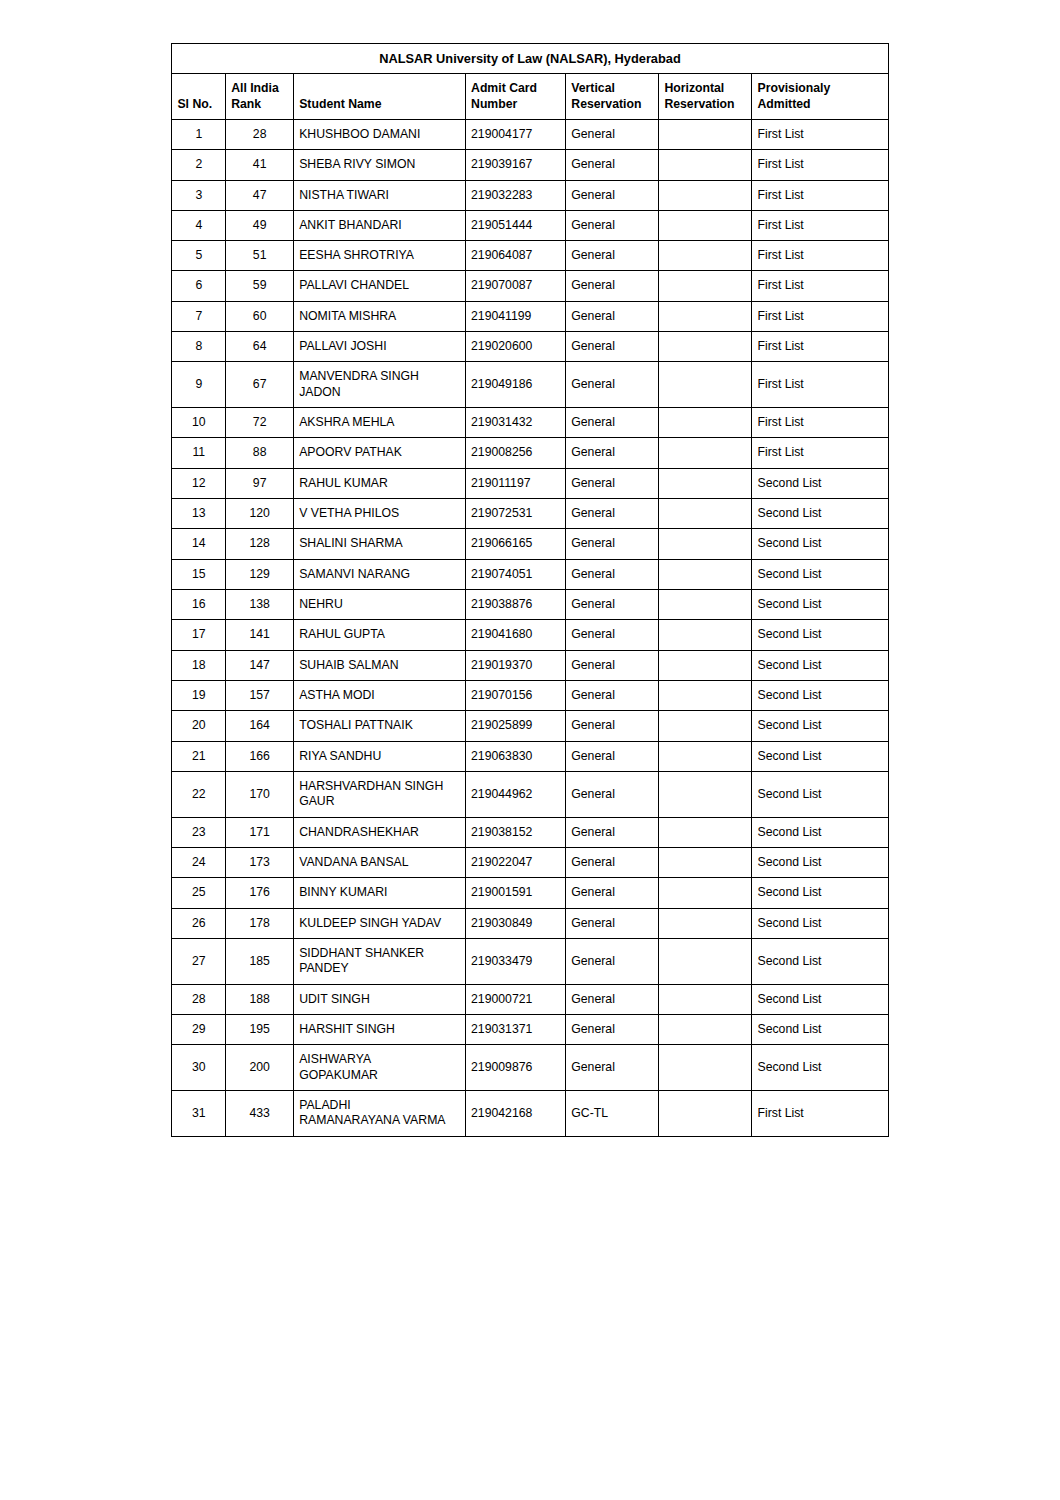NALSAR University of Law (NALSAR), Hyderabad
| Sl No. | All India Rank | Student Name | Admit Card Number | Vertical Reservation | Horizontal Reservation | Provisionaly Admitted |
| --- | --- | --- | --- | --- | --- | --- |
| 1 | 28 | KHUSHBOO DAMANI | 219004177 | General | | First List |
| 2 | 41 | SHEBA RIVY SIMON | 219039167 | General | | First List |
| 3 | 47 | NISTHA TIWARI | 219032283 | General | | First List |
| 4 | 49 | ANKIT BHANDARI | 219051444 | General | | First List |
| 5 | 51 | EESHA SHROTRIYA | 219064087 | General | | First List |
| 6 | 59 | PALLAVI CHANDEL | 219070087 | General | | First List |
| 7 | 60 | NOMITA MISHRA | 219041199 | General | | First List |
| 8 | 64 | PALLAVI JOSHI | 219020600 | General | | First List |
| 9 | 67 | MANVENDRA SINGH JADON | 219049186 | General | | First List |
| 10 | 72 | AKSHRA MEHLA | 219031432 | General | | First List |
| 11 | 88 | APOORV PATHAK | 219008256 | General | | First List |
| 12 | 97 | RAHUL KUMAR | 219011197 | General | | Second List |
| 13 | 120 | V VETHA PHILOS | 219072531 | General | | Second List |
| 14 | 128 | SHALINI SHARMA | 219066165 | General | | Second List |
| 15 | 129 | SAMANVI NARANG | 219074051 | General | | Second List |
| 16 | 138 | NEHRU | 219038876 | General | | Second List |
| 17 | 141 | RAHUL GUPTA | 219041680 | General | | Second List |
| 18 | 147 | SUHAIB SALMAN | 219019370 | General | | Second List |
| 19 | 157 | ASTHA MODI | 219070156 | General | | Second List |
| 20 | 164 | TOSHALI PATTNAIK | 219025899 | General | | Second List |
| 21 | 166 | RIYA SANDHU | 219063830 | General | | Second List |
| 22 | 170 | HARSHVARDHAN SINGH GAUR | 219044962 | General | | Second List |
| 23 | 171 | CHANDRASHEKHAR | 219038152 | General | | Second List |
| 24 | 173 | VANDANA BANSAL | 219022047 | General | | Second List |
| 25 | 176 | BINNY KUMARI | 219001591 | General | | Second List |
| 26 | 178 | KULDEEP SINGH YADAV | 219030849 | General | | Second List |
| 27 | 185 | SIDDHANT SHANKER PANDEY | 219033479 | General | | Second List |
| 28 | 188 | UDIT SINGH | 219000721 | General | | Second List |
| 29 | 195 | HARSHIT SINGH | 219031371 | General | | Second List |
| 30 | 200 | AISHWARYA GOPAKUMAR | 219009876 | General | | Second List |
| 31 | 433 | PALADHI RAMANARAYANA VARMA | 219042168 | GC-TL | | First List |